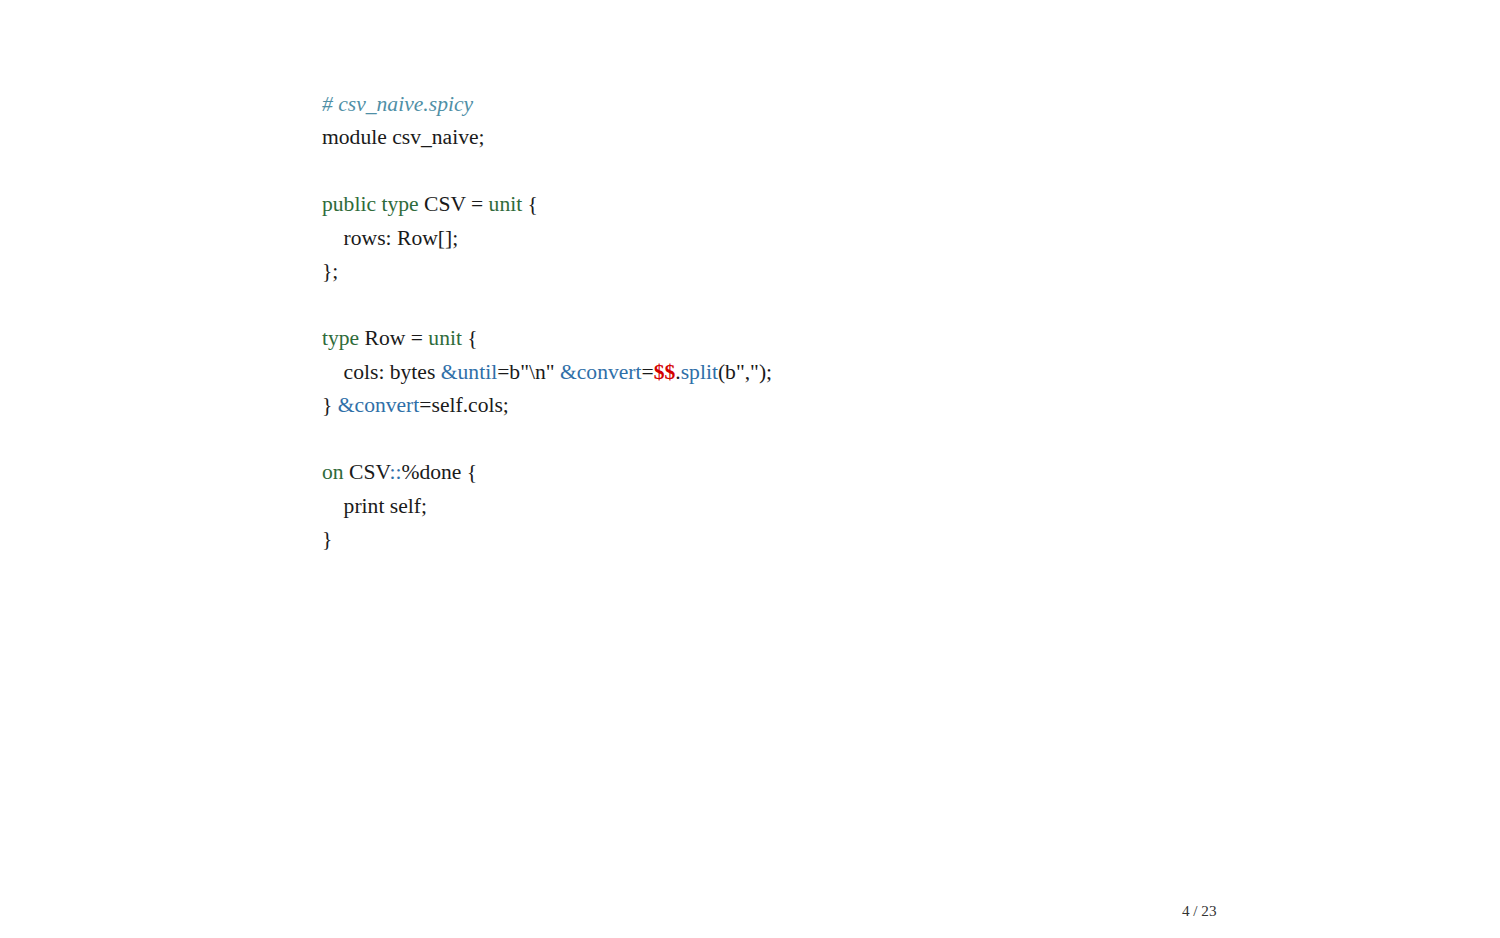# csv_naive.spicy
module csv_naive;

public type CSV = unit {
    rows: Row[];
};

type Row = unit {
    cols: bytes &until=b"\n" &convert=$$.split(b",");
} &convert=self.cols;

on CSV::%done {
    print self;
}
4 / 23